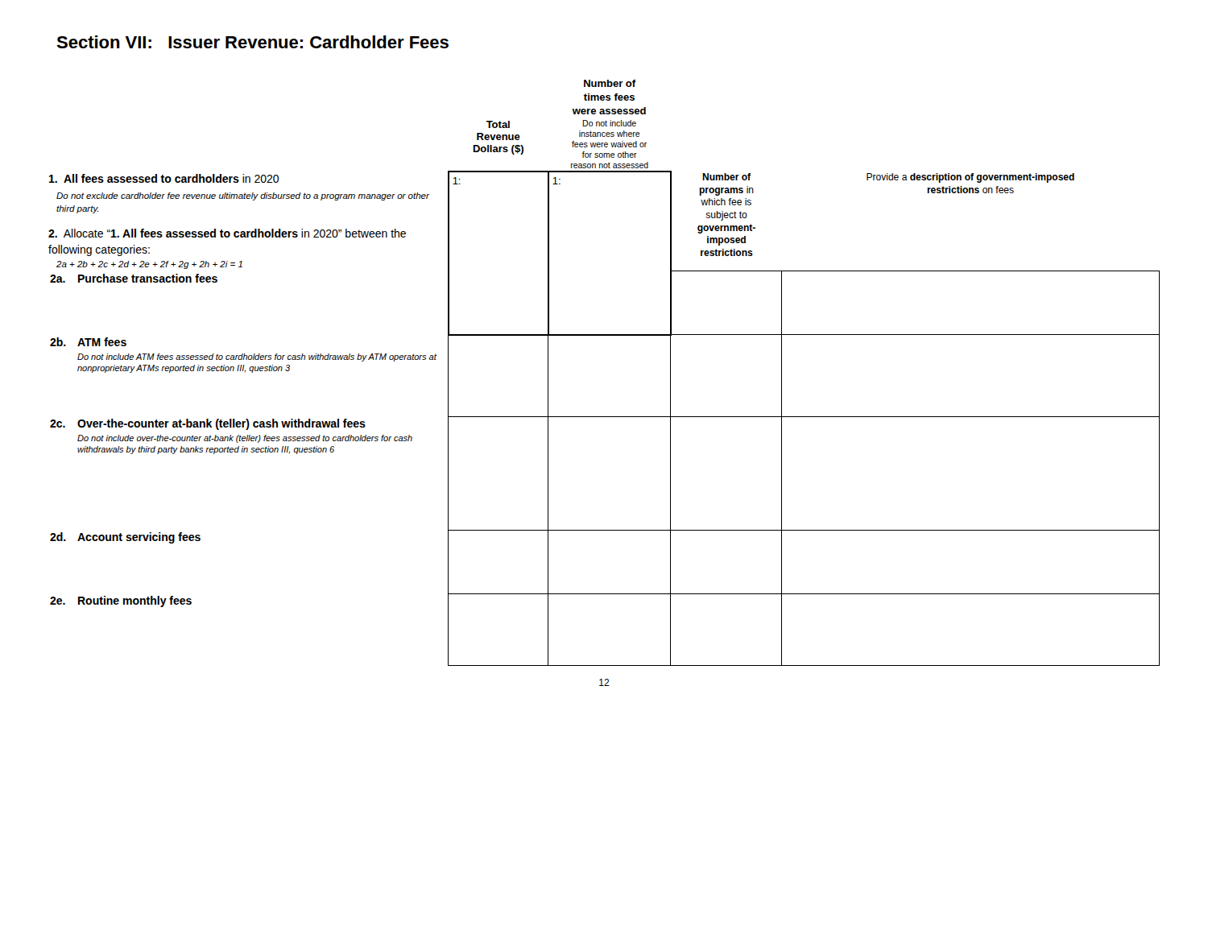Section VII: Issuer Revenue: Cardholder Fees
| | | Number of times fees were assessed | | |
| | Total Revenue Dollars ($) | Do not include instances where fees were waived or for some other reason not assessed | | |
| 1. All fees assessed to cardholders in 2020 Do not exclude cardholder fee revenue ultimately disbursed to a program manager or other third party. 2. Allocate “ 1. All fees assessed to cardholders in 2020” between the following categories: 2a + 2b + 2c + 2d + 2e + 2f + 2g + 2h + 2i = 1 | 1: | 1: | Number of programs in which fee is subject to government- imposed restrictions | Provide a description of government-imposed restrictions on fees |
| 2a. Purchase transaction fees | | |
| 2b. ATM fees Do not include ATM fees assessed to cardholders for cash withdrawals by ATM operators at nonproprietary ATMs reported in section III, question 3 | | | | |
| 2c. Over-the-counter at-bank (teller) cash withdrawal fees Do not include over-the-counter at-bank (teller) fees assessed to cardholders for cash withdrawals by third party banks reported in section III, question 6 | | | | |
| 2d. Account servicing fees | | | | |
| 2e. Routine monthly fees | | | | |
12